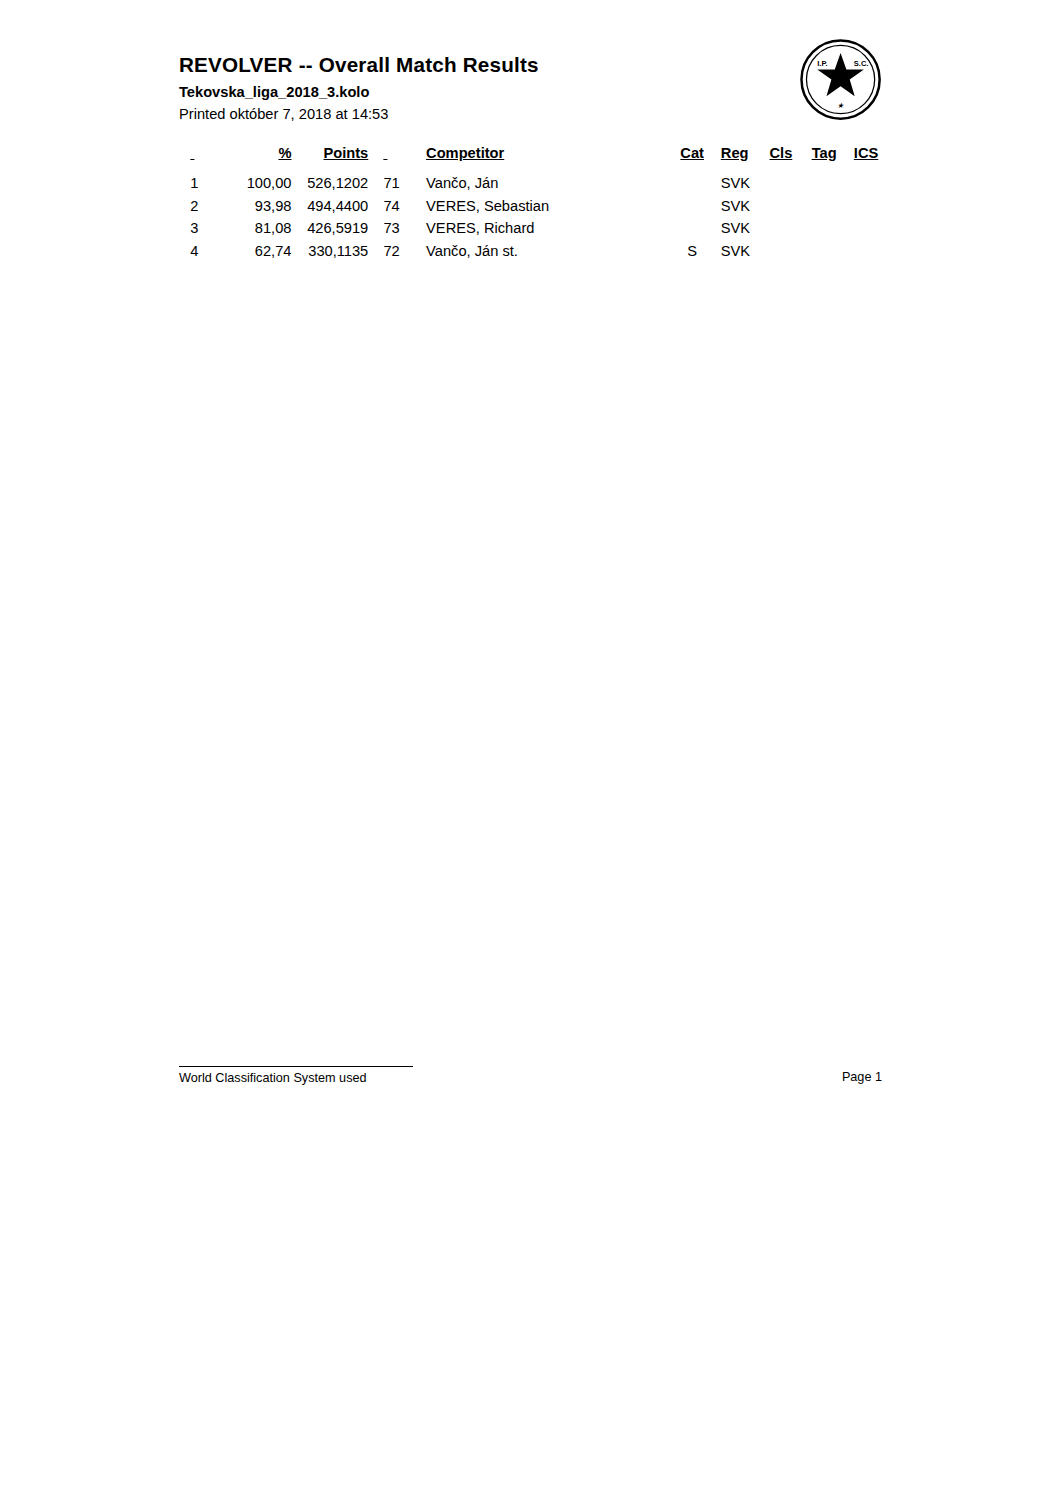I.P. S.C. ★
REVOLVER -- Overall Match Results
Tekovska_liga_2018_3.kolo
Printed október 7, 2018 at 14:53
| | % | Points | | Competitor | Cat | Reg | Cls | Tag | ICS |
| --- | --- | --- | --- | --- | --- | --- | --- | --- | --- |
| 1 | 100,00 | 526,1202 | 71 | Vančo, Ján | | SVK | | | |
| 2 | 93,98 | 494,4400 | 74 | VERES, Sebastian | | SVK | | | |
| 3 | 81,08 | 426,5919 | 73 | VERES, Richard | | SVK | | | |
| 4 | 62,74 | 330,1135 | 72 | Vančo, Ján st. | S | SVK | | | |
World Classification System used Page 1